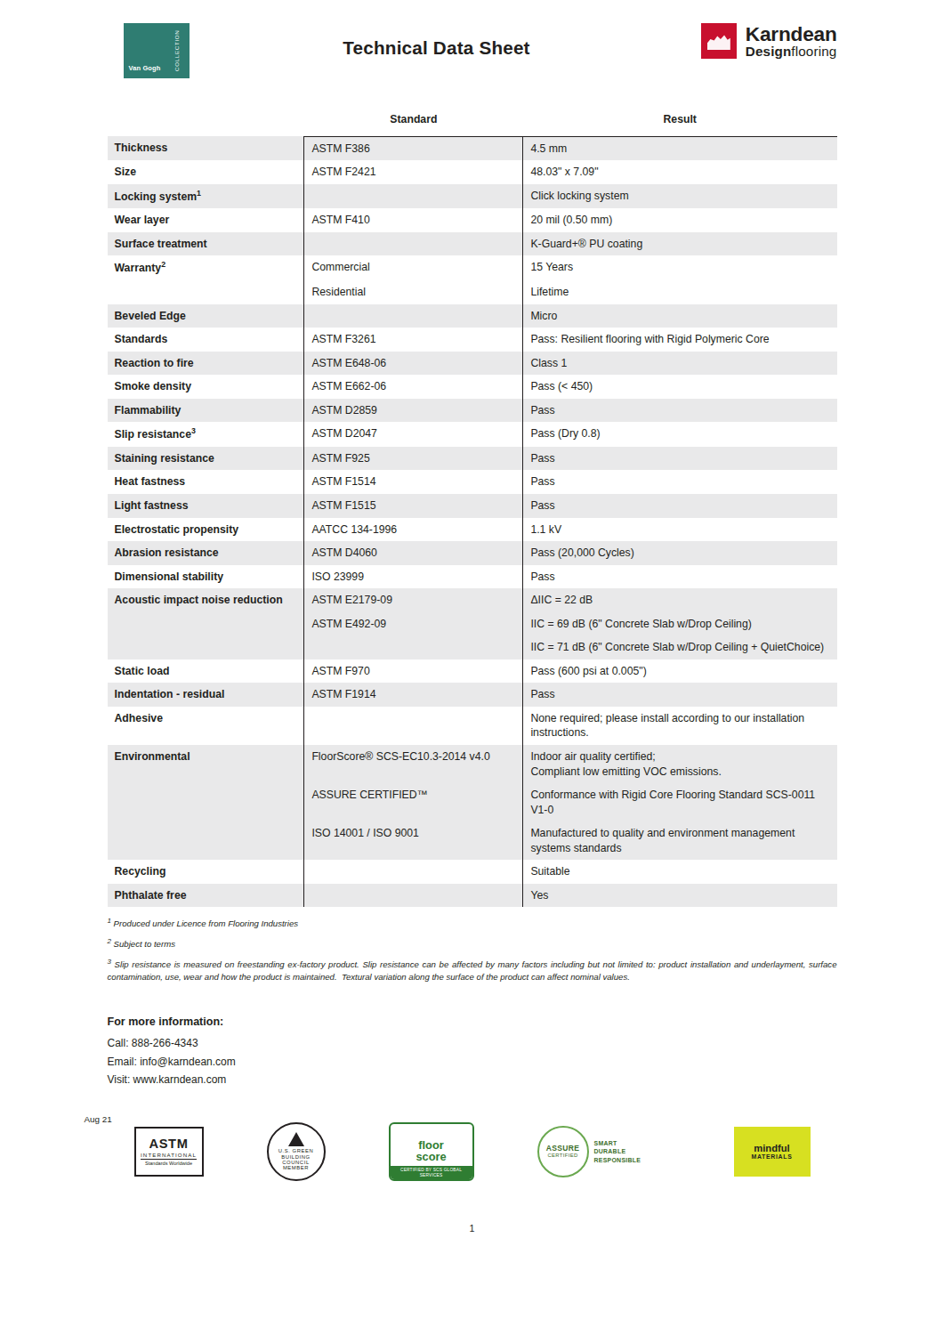COLLECTION Van Gogh
Technical Data Sheet
Karndean
Designflooring
| | Standard | Result |
| --- | --- | --- |
| Thickness | ASTM F386 | 4.5 mm |
| Size | ASTM F2421 | 48.03" x 7.09" |
| Locking system 1 | | Click locking system |
| Wear layer | ASTM F410 | 20 mil (0.50 mm) |
| Surface treatment | | K-Guard+® PU coating |
| Warranty 2 | Commercial | 15 Years |
| | Residential | Lifetime |
| Beveled Edge | | Micro |
| Standards | ASTM F3261 | Pass: Resilient flooring with Rigid Polymeric Core |
| Reaction to fire | ASTM E648-06 | Class 1 |
| Smoke density | ASTM E662-06 | Pass (< 450) |
| Flammability | ASTM D2859 | Pass |
| Slip resistance 3 | ASTM D2047 | Pass (Dry 0.8) |
| Staining resistance | ASTM F925 | Pass |
| Heat fastness | ASTM F1514 | Pass |
| Light fastness | ASTM F1515 | Pass |
| Electrostatic propensity | AATCC 134-1996 | 1.1 kV |
| Abrasion resistance | ASTM D4060 | Pass (20,000 Cycles) |
| Dimensional stability | ISO 23999 | Pass |
| Acoustic impact noise reduction | ASTM E2179-09 | ΔIIC = 22 dB |
| | ASTM E492-09 | IIC = 69 dB (6" Concrete Slab w/Drop Ceiling) |
| | | IIC = 71 dB (6" Concrete Slab w/Drop Ceiling + QuietChoice) |
| Static load | ASTM F970 | Pass (600 psi at 0.005") |
| Indentation - residual | ASTM F1914 | Pass |
| Adhesive | | None required; please install according to our installation instructions. |
| Environmental | FloorScore® SCS-EC10.3-2014 v4.0 | Indoor air quality certified; Compliant low emitting VOC emissions. |
| | ASSURE CERTIFIED™ | Conformance with Rigid Core Flooring Standard SCS-0011 V1-0 |
| | ISO 14001 / ISO 9001 | Manufactured to quality and environment management systems standards |
| Recycling | | Suitable |
| Phthalate free | | Yes |
1 Produced under Licence from Flooring Industries
2 Subject to terms
3 Slip resistance is measured on freestanding ex-factory product. Slip resistance can be affected by many factors including but not limited to: product installation and underlayment, surface contamination, use, wear and how the product is maintained. Textural variation along the surface of the product can affect nominal values.
For more information:
Call: 888-266-4343
Email: info@karndean.com
Visit: www.karndean.com
Aug 21
ASTM INTERNATIONAL Standards Worldwide
U.S. GREEN BUILDING COUNCIL MEMBER
floor score CERTIFIED BY SCS GLOBAL SERVICES
ASSURE CERTIFIED SMART
DURABLE
RESPONSIBLE
mindful MATERIALS
1